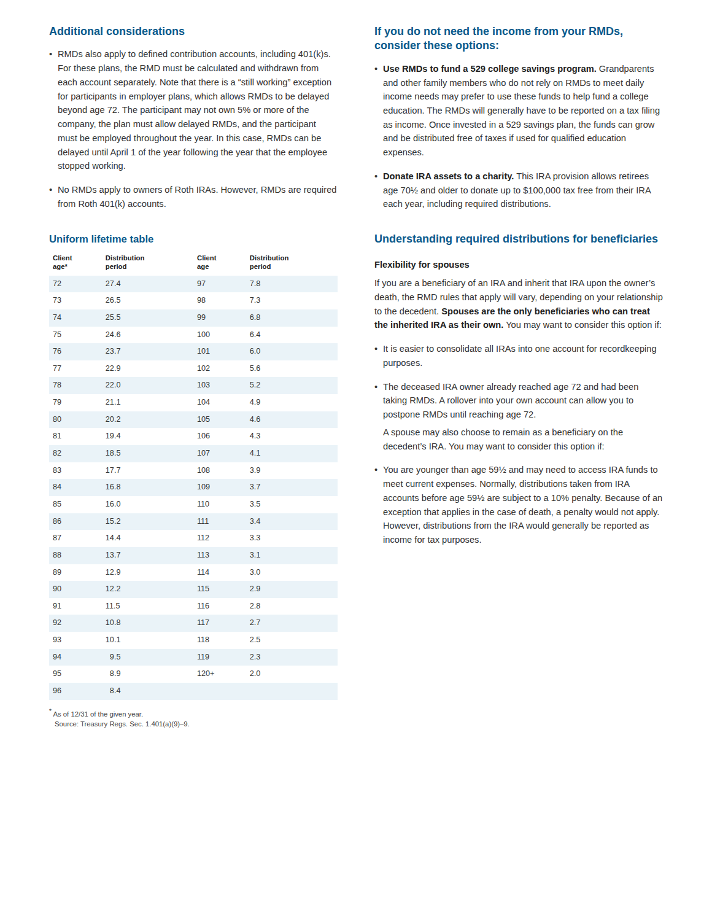Additional considerations
RMDs also apply to defined contribution accounts, including 401(k)s. For these plans, the RMD must be calculated and withdrawn from each account separately. Note that there is a “still working” exception for participants in employer plans, which allows RMDs to be delayed beyond age 72. The participant may not own 5% or more of the company, the plan must allow delayed RMDs, and the participant must be employed throughout the year. In this case, RMDs can be delayed until April 1 of the year following the year that the employee stopped working.
No RMDs apply to owners of Roth IRAs. However, RMDs are required from Roth 401(k) accounts.
Uniform lifetime table
| Client age * | Distribution period | Client age | Distribution period |
| --- | --- | --- | --- |
| 72 | 27.4 | 97 | 7.8 |
| 73 | 26.5 | 98 | 7.3 |
| 74 | 25.5 | 99 | 6.8 |
| 75 | 24.6 | 100 | 6.4 |
| 76 | 23.7 | 101 | 6.0 |
| 77 | 22.9 | 102 | 5.6 |
| 78 | 22.0 | 103 | 5.2 |
| 79 | 21.1 | 104 | 4.9 |
| 80 | 20.2 | 105 | 4.6 |
| 81 | 19.4 | 106 | 4.3 |
| 82 | 18.5 | 107 | 4.1 |
| 83 | 17.7 | 108 | 3.9 |
| 84 | 16.8 | 109 | 3.7 |
| 85 | 16.0 | 110 | 3.5 |
| 86 | 15.2 | 111 | 3.4 |
| 87 | 14.4 | 112 | 3.3 |
| 88 | 13.7 | 113 | 3.1 |
| 89 | 12.9 | 114 | 3.0 |
| 90 | 12.2 | 115 | 2.9 |
| 91 | 11.5 | 116 | 2.8 |
| 92 | 10.8 | 117 | 2.7 |
| 93 | 10.1 | 118 | 2.5 |
| 94 | 9.5 | 119 | 2.3 |
| 95 | 8.9 | 120+ | 2.0 |
| 96 | 8.4 | | |
* As of 12/31 of the given year. Source: Treasury Regs. Sec. 1.401(a)(9)–9.
If you do not need the income from your RMDs, consider these options:
Use RMDs to fund a 529 college savings program. Grandparents and other family members who do not rely on RMDs to meet daily income needs may prefer to use these funds to help fund a college education. The RMDs will generally have to be reported on a tax filing as income. Once invested in a 529 savings plan, the funds can grow and be distributed free of taxes if used for qualified education expenses.
Donate IRA assets to a charity. This IRA provision allows retirees age 70½ and older to donate up to $100,000 tax free from their IRA each year, including required distributions.
Understanding required distributions for beneficiaries
Flexibility for spouses
If you are a beneficiary of an IRA and inherit that IRA upon the owner’s death, the RMD rules that apply will vary, depending on your relationship to the decedent. Spouses are the only beneficiaries who can treat the inherited IRA as their own. You may want to consider this option if:
It is easier to consolidate all IRAs into one account for recordkeeping purposes.
The deceased IRA owner already reached age 72 and had been taking RMDs. A rollover into your own account can allow you to postpone RMDs until reaching age 72.
A spouse may also choose to remain as a beneficiary on the decedent’s IRA. You may want to consider this option if:
You are younger than age 59½ and may need to access IRA funds to meet current expenses. Normally, distributions taken from IRA accounts before age 59½ are subject to a 10% penalty. Because of an exception that applies in the case of death, a penalty would not apply. However, distributions from the IRA would generally be reported as income for tax purposes.